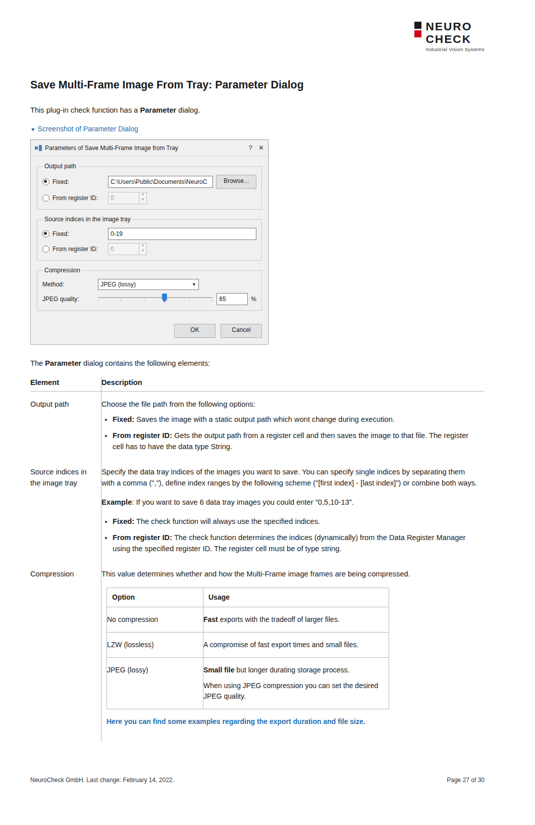NEURO CHECK Industrial Vision Systems
Save Multi-Frame Image From Tray: Parameter Dialog
This plug-in check function has a Parameter dialog.
▼Screenshot of Parameter Dialog
Parameters of Save Multi-Frame Image from Tray
?✕
Output path
Fixed: C:\Users\Public\Documents\NeuroC Browse...
From register ID: 0 ▲▼
Source indices in the image tray
Fixed: 0-19
From register ID: 0 ▲▼
Compression
Method: JPEG (lossy)▼
JPEG quality: 65 %
OK Cancel
The Parameter dialog contains the following elements:
| Element | Description |
| --- | --- |
| Output path | Choose the file path from the following options: Fixed: Saves the image with a static output path which wont change during execution. From register ID: Gets the output path from a register cell and then saves the image to that file. The register cell has to have the data type String. |
| Source indices in the image tray | Specify the data tray indices of the images you want to save. You can specify single indices by separating them with a comma (","), define index ranges by the following scheme ("[first index] - [last index]") or combine both ways. Example : If you want to save 6 data tray images you could enter "0,5,10-13". Fixed: The check function will always use the specified indices. From register ID: The check function determines the indices (dynamically) from the Data Register Manager using the specified register ID. The register cell must be of type string. |
| Compression | This value determines whether and how the Multi-Frame image frames are being compressed. / Option / Usage / / --- / --- / / No compression / Fast exports with the tradeoff of larger files. / / LZW (lossless) / A compromise of fast export times and small files. / / JPEG (lossy) / Small file but longer durating storage process. When using JPEG compression you can set the desired JPEG quality. / Here you can find some examples regarding the export duration and file size. |
NeuroCheck GmbH. Last change: February 14, 2022. Page 27 of 30